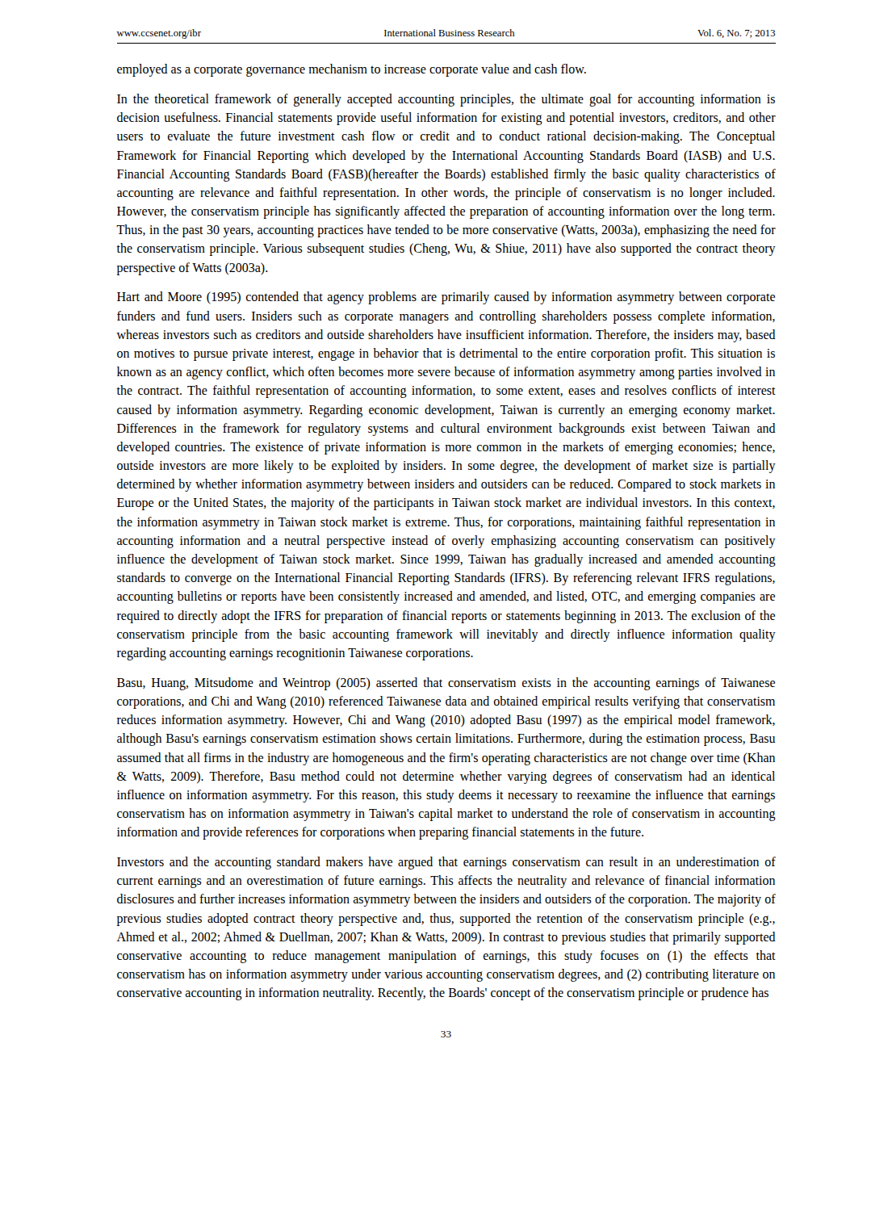www.ccsenet.org/ibr International Business Research Vol. 6, No. 7; 2013
employed as a corporate governance mechanism to increase corporate value and cash flow.
In the theoretical framework of generally accepted accounting principles, the ultimate goal for accounting information is decision usefulness. Financial statements provide useful information for existing and potential investors, creditors, and other users to evaluate the future investment cash flow or credit and to conduct rational decision-making. The Conceptual Framework for Financial Reporting which developed by the International Accounting Standards Board (IASB) and U.S. Financial Accounting Standards Board (FASB)(hereafter the Boards) established firmly the basic quality characteristics of accounting are relevance and faithful representation. In other words, the principle of conservatism is no longer included. However, the conservatism principle has significantly affected the preparation of accounting information over the long term. Thus, in the past 30 years, accounting practices have tended to be more conservative (Watts, 2003a), emphasizing the need for the conservatism principle. Various subsequent studies (Cheng, Wu, & Shiue, 2011) have also supported the contract theory perspective of Watts (2003a).
Hart and Moore (1995) contended that agency problems are primarily caused by information asymmetry between corporate funders and fund users. Insiders such as corporate managers and controlling shareholders possess complete information, whereas investors such as creditors and outside shareholders have insufficient information. Therefore, the insiders may, based on motives to pursue private interest, engage in behavior that is detrimental to the entire corporation profit. This situation is known as an agency conflict, which often becomes more severe because of information asymmetry among parties involved in the contract. The faithful representation of accounting information, to some extent, eases and resolves conflicts of interest caused by information asymmetry. Regarding economic development, Taiwan is currently an emerging economy market. Differences in the framework for regulatory systems and cultural environment backgrounds exist between Taiwan and developed countries. The existence of private information is more common in the markets of emerging economies; hence, outside investors are more likely to be exploited by insiders. In some degree, the development of market size is partially determined by whether information asymmetry between insiders and outsiders can be reduced. Compared to stock markets in Europe or the United States, the majority of the participants in Taiwan stock market are individual investors. In this context, the information asymmetry in Taiwan stock market is extreme. Thus, for corporations, maintaining faithful representation in accounting information and a neutral perspective instead of overly emphasizing accounting conservatism can positively influence the development of Taiwan stock market. Since 1999, Taiwan has gradually increased and amended accounting standards to converge on the International Financial Reporting Standards (IFRS). By referencing relevant IFRS regulations, accounting bulletins or reports have been consistently increased and amended, and listed, OTC, and emerging companies are required to directly adopt the IFRS for preparation of financial reports or statements beginning in 2013. The exclusion of the conservatism principle from the basic accounting framework will inevitably and directly influence information quality regarding accounting earnings recognitionin Taiwanese corporations.
Basu, Huang, Mitsudome and Weintrop (2005) asserted that conservatism exists in the accounting earnings of Taiwanese corporations, and Chi and Wang (2010) referenced Taiwanese data and obtained empirical results verifying that conservatism reduces information asymmetry. However, Chi and Wang (2010) adopted Basu (1997) as the empirical model framework, although Basu's earnings conservatism estimation shows certain limitations. Furthermore, during the estimation process, Basu assumed that all firms in the industry are homogeneous and the firm's operating characteristics are not change over time (Khan & Watts, 2009). Therefore, Basu method could not determine whether varying degrees of conservatism had an identical influence on information asymmetry. For this reason, this study deems it necessary to reexamine the influence that earnings conservatism has on information asymmetry in Taiwan's capital market to understand the role of conservatism in accounting information and provide references for corporations when preparing financial statements in the future.
Investors and the accounting standard makers have argued that earnings conservatism can result in an underestimation of current earnings and an overestimation of future earnings. This affects the neutrality and relevance of financial information disclosures and further increases information asymmetry between the insiders and outsiders of the corporation. The majority of previous studies adopted contract theory perspective and, thus, supported the retention of the conservatism principle (e.g., Ahmed et al., 2002; Ahmed & Duellman, 2007; Khan & Watts, 2009). In contrast to previous studies that primarily supported conservative accounting to reduce management manipulation of earnings, this study focuses on (1) the effects that conservatism has on information asymmetry under various accounting conservatism degrees, and (2) contributing literature on conservative accounting in information neutrality. Recently, the Boards' concept of the conservatism principle or prudence has
33